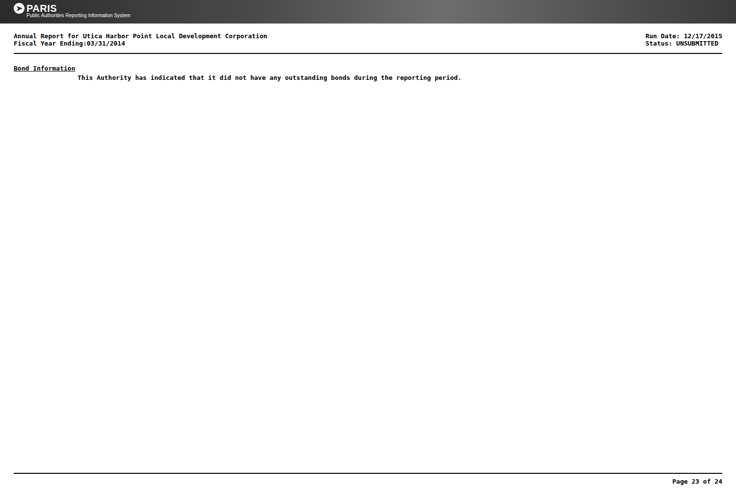➤PARIS Public Authorities Reporting Information System
Annual Report for Utica Harbor Point Local Development Corporation
Fiscal Year Ending:03/31/2014
Run Date: 12/17/2015
Status: UNSUBMITTED
Bond Information
This Authority has indicated that it did not have any outstanding bonds during the reporting period.
Page 23 of 24